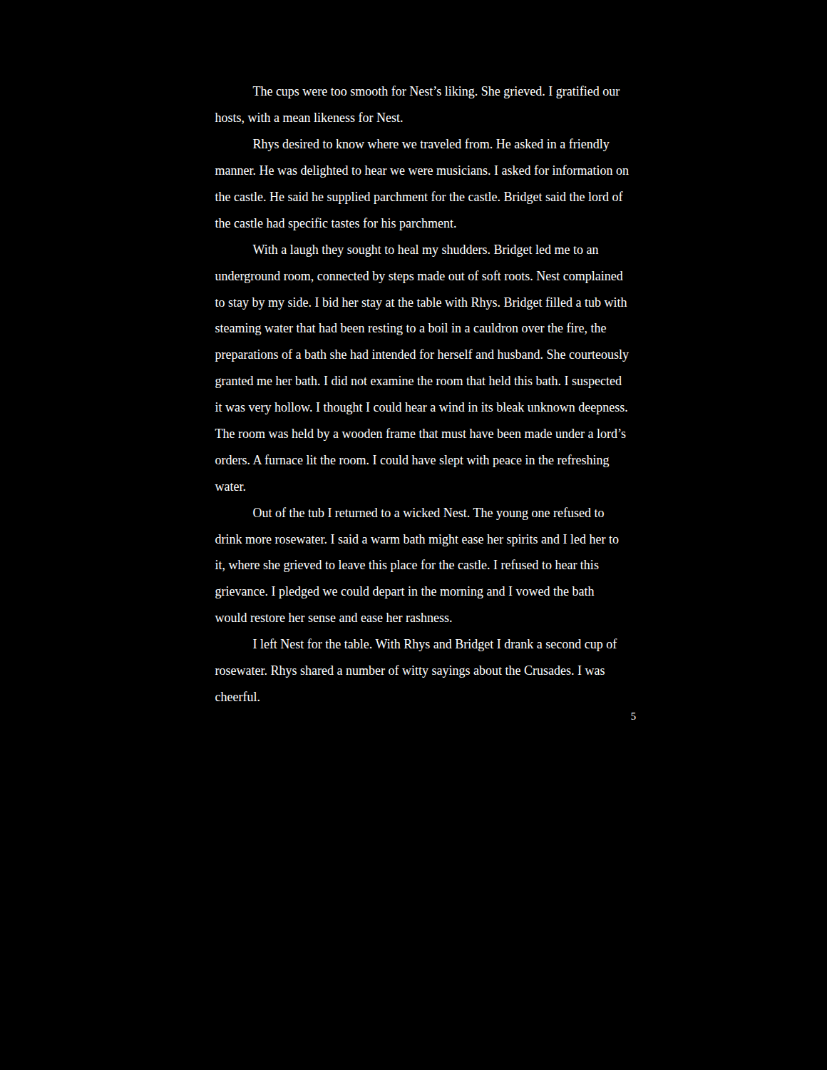The cups were too smooth for Nest’s liking. She grieved. I gratified our hosts, with a mean likeness for Nest.
Rhys desired to know where we traveled from. He asked in a friendly manner. He was delighted to hear we were musicians. I asked for information on the castle. He said he supplied parchment for the castle. Bridget said the lord of the castle had specific tastes for his parchment.
With a laugh they sought to heal my shudders. Bridget led me to an underground room, connected by steps made out of soft roots. Nest complained to stay by my side. I bid her stay at the table with Rhys. Bridget filled a tub with steaming water that had been resting to a boil in a cauldron over the fire, the preparations of a bath she had intended for herself and husband. She courteously granted me her bath. I did not examine the room that held this bath. I suspected it was very hollow. I thought I could hear a wind in its bleak unknown deepness. The room was held by a wooden frame that must have been made under a lord’s orders. A furnace lit the room. I could have slept with peace in the refreshing water.
Out of the tub I returned to a wicked Nest. The young one refused to drink more rosewater. I said a warm bath might ease her spirits and I led her to it, where she grieved to leave this place for the castle. I refused to hear this grievance. I pledged we could depart in the morning and I vowed the bath would restore her sense and ease her rashness.
I left Nest for the table. With Rhys and Bridget I drank a second cup of rosewater. Rhys shared a number of witty sayings about the Crusades. I was cheerful.
5